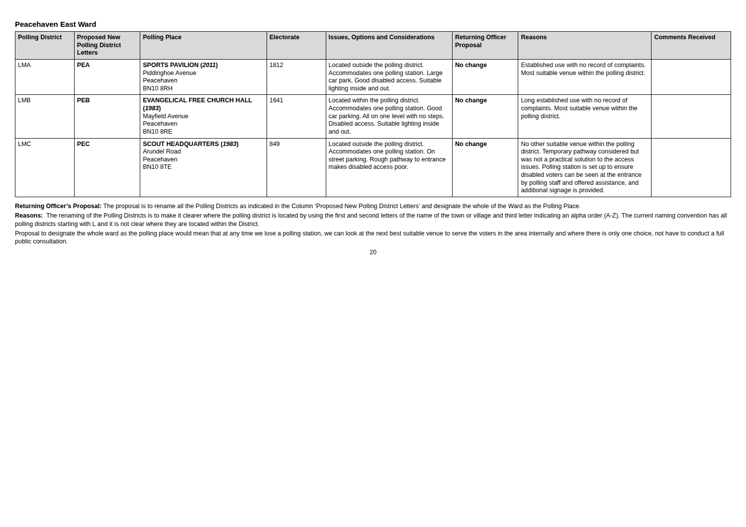Peacehaven East Ward
| Polling District | Proposed New Polling District Letters | Polling Place | Electorate | Issues, Options and Considerations | Returning Officer Proposal | Reasons | Comments Received |
| --- | --- | --- | --- | --- | --- | --- | --- |
| LMA | PEA | SPORTS PAVILION ( 2011 ) Piddinghoe Avenue Peacehaven BN10 8RH | 1812 | Located outside the polling district. Accommodates one polling station. Large car park. Good disabled access. Suitable lighting inside and out. | No change | Established use with no record of complaints. Most suitable venue within the polling district. | |
| LMB | PEB | EVANGELICAL FREE CHURCH HALL ( 1983 ) Mayfield Avenue Peacehaven BN10 8RE | 1641 | Located within the polling district. Accommodates one polling station. Good car parking. All on one level with no steps. Disabled access. Suitable lighting inside and out. | No change | Long established use with no record of complaints. Most suitable venue within the polling district. | |
| LMC | PEC | SCOUT HEADQUARTERS ( 1983 ) Arundel Road Peacehaven BN10 8TE | 849 | Located outside the polling district. Accommodates one polling station. On street parking. Rough pathway to entrance makes disabled access poor. | No change | No other suitable venue within the polling district. Temporary pathway considered but was not a practical solution to the access issues. Polling station is set up to ensure disabled voters can be seen at the entrance by polling staff and offered assistance, and additional signage is provided. | |
Returning Officer’s Proposal: The proposal is to rename all the Polling Districts as indicated in the Column ‘Proposed New Polling District Letters’ and designate the whole of the Ward as the Polling Place.
Reasons: The renaming of the Polling Districts is to make it clearer where the polling district is located by using the first and second letters of the name of the town or village and third letter indicating an alpha order (A-Z). The current naming convention has all polling districts starting with L and it is not clear where they are located within the District.
Proposal to designate the whole ward as the polling place would mean that at any time we lose a polling station, we can look at the next best suitable venue to serve the voters in the area internally and where there is only one choice, not have to conduct a full public consultation.
20